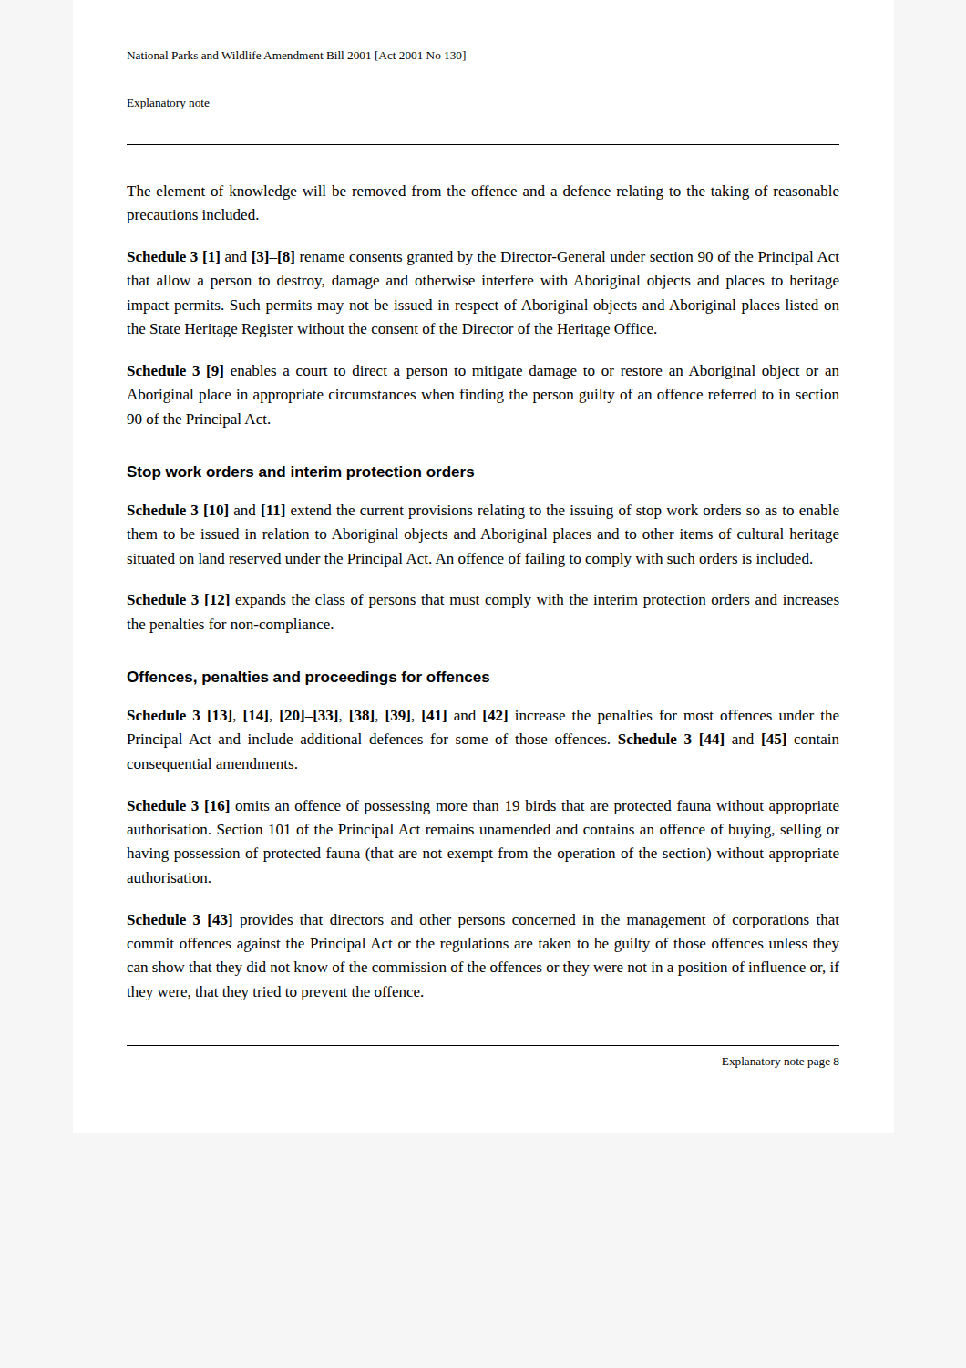National Parks and Wildlife Amendment Bill 2001 [Act 2001 No 130]
Explanatory note
The element of knowledge will be removed from the offence and a defence relating to the taking of reasonable precautions included.
Schedule 3 [1] and [3]–[8] rename consents granted by the Director-General under section 90 of the Principal Act that allow a person to destroy, damage and otherwise interfere with Aboriginal objects and places to heritage impact permits. Such permits may not be issued in respect of Aboriginal objects and Aboriginal places listed on the State Heritage Register without the consent of the Director of the Heritage Office.
Schedule 3 [9] enables a court to direct a person to mitigate damage to or restore an Aboriginal object or an Aboriginal place in appropriate circumstances when finding the person guilty of an offence referred to in section 90 of the Principal Act.
Stop work orders and interim protection orders
Schedule 3 [10] and [11] extend the current provisions relating to the issuing of stop work orders so as to enable them to be issued in relation to Aboriginal objects and Aboriginal places and to other items of cultural heritage situated on land reserved under the Principal Act. An offence of failing to comply with such orders is included.
Schedule 3 [12] expands the class of persons that must comply with the interim protection orders and increases the penalties for non-compliance.
Offences, penalties and proceedings for offences
Schedule 3 [13], [14], [20]–[33], [38], [39], [41] and [42] increase the penalties for most offences under the Principal Act and include additional defences for some of those offences. Schedule 3 [44] and [45] contain consequential amendments.
Schedule 3 [16] omits an offence of possessing more than 19 birds that are protected fauna without appropriate authorisation. Section 101 of the Principal Act remains unamended and contains an offence of buying, selling or having possession of protected fauna (that are not exempt from the operation of the section) without appropriate authorisation.
Schedule 3 [43] provides that directors and other persons concerned in the management of corporations that commit offences against the Principal Act or the regulations are taken to be guilty of those offences unless they can show that they did not know of the commission of the offences or they were not in a position of influence or, if they were, that they tried to prevent the offence.
Explanatory note page 8